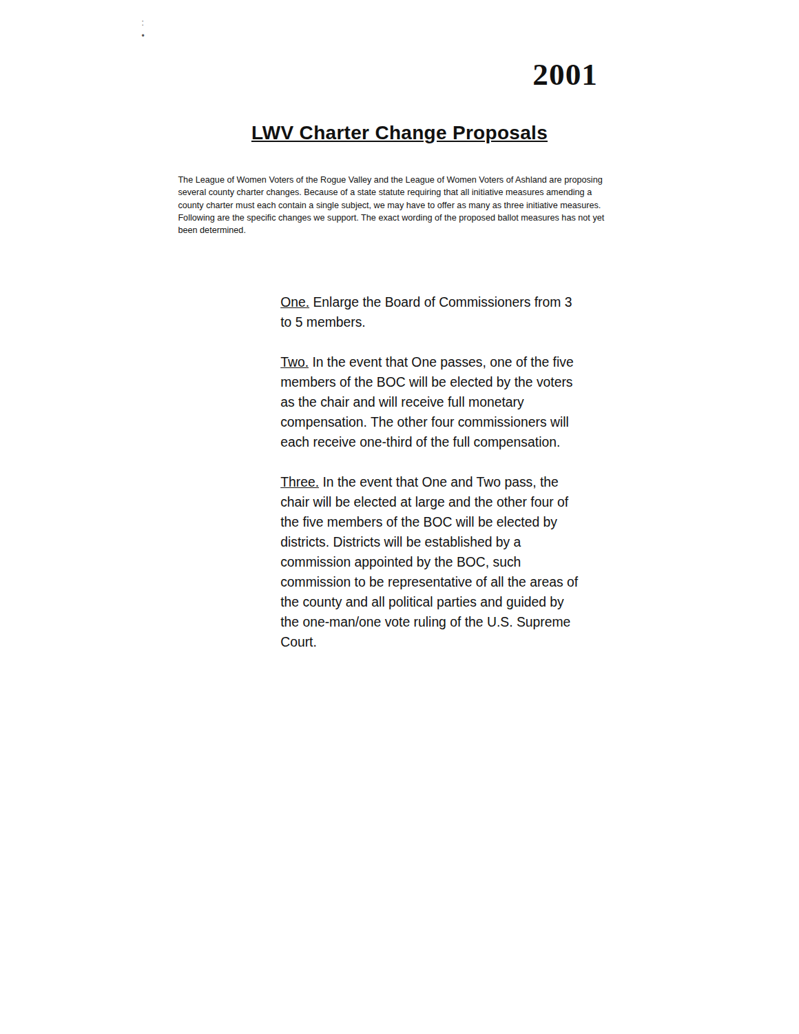:
•
2001
LWV Charter Change Proposals
The League of Women Voters of the Rogue Valley and the League of Women Voters of Ashland are proposing several county charter changes. Because of a state statute requiring that all initiative measures amending a county charter must each contain a single subject, we may have to offer as many as three initiative measures. Following are the specific changes we support. The exact wording of the proposed ballot measures has not yet been determined.
One. Enlarge the Board of Commissioners from 3 to 5 members.
Two. In the event that One passes, one of the five members of the BOC will be elected by the voters as the chair and will receive full monetary compensation. The other four commissioners will each receive one-third of the full compensation.
Three. In the event that One and Two pass, the chair will be elected at large and the other four of the five members of the BOC will be elected by districts. Districts will be established by a commission appointed by the BOC, such commission to be representative of all the areas of the county and all political parties and guided by the one-man/one vote ruling of the U.S. Supreme Court.